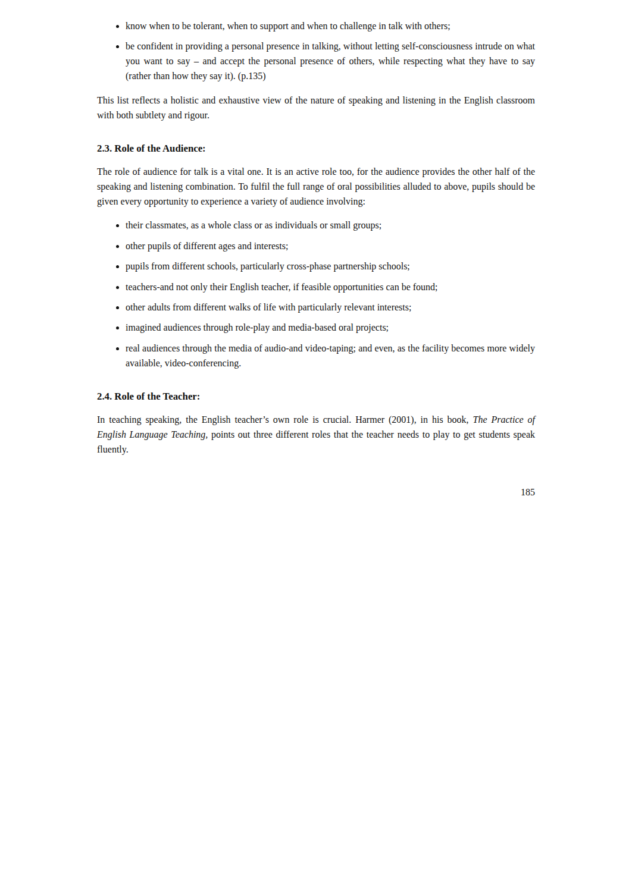know when to be tolerant, when to support and when to challenge in talk with others;
be confident in providing a personal presence in talking, without letting self-consciousness intrude on what you want to say – and accept the personal presence of others, while respecting what they have to say (rather than how they say it). (p.135)
This list reflects a holistic and exhaustive view of the nature of speaking and listening in the English classroom with both subtlety and rigour.
2.3. Role of the Audience:
The role of audience for talk is a vital one. It is an active role too, for the audience provides the other half of the speaking and listening combination. To fulfil the full range of oral possibilities alluded to above, pupils should be given every opportunity to experience a variety of audience involving:
their classmates, as a whole class or as individuals or small groups;
other pupils of different ages and interests;
pupils from different schools, particularly cross-phase partnership schools;
teachers-and not only their English teacher, if feasible opportunities can be found;
other adults from different walks of life with particularly relevant interests;
imagined audiences through role-play and media-based oral projects;
real audiences through the media of audio-and video-taping; and even, as the facility becomes more widely available, video-conferencing.
2.4. Role of the Teacher:
In teaching speaking, the English teacher’s own role is crucial. Harmer (2001), in his book, The Practice of English Language Teaching, points out three different roles that the teacher needs to play to get students speak fluently.
185